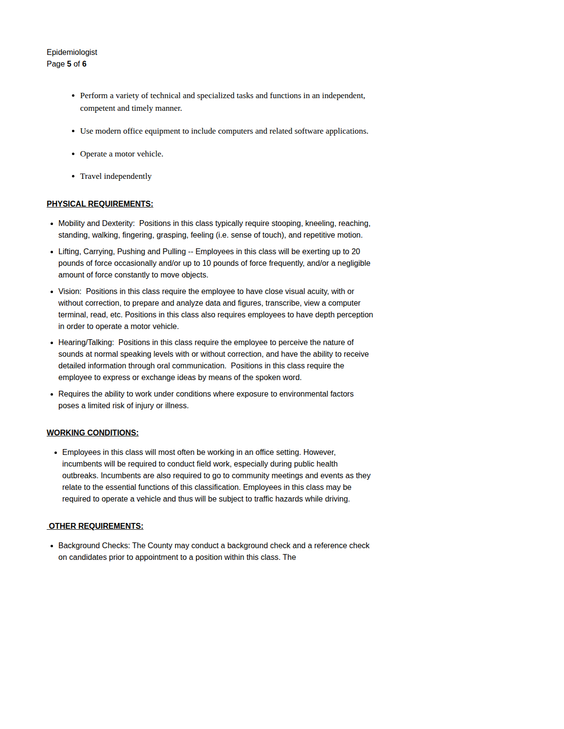Epidemiologist
Page 5 of 6
Perform a variety of technical and specialized tasks and functions in an independent, competent and timely manner.
Use modern office equipment to include computers and related software applications.
Operate a motor vehicle.
Travel independently
PHYSICAL REQUIREMENTS:
Mobility and Dexterity: Positions in this class typically require stooping, kneeling, reaching, standing, walking, fingering, grasping, feeling (i.e. sense of touch), and repetitive motion.
Lifting, Carrying, Pushing and Pulling -- Employees in this class will be exerting up to 20 pounds of force occasionally and/or up to 10 pounds of force frequently, and/or a negligible amount of force constantly to move objects.
Vision: Positions in this class require the employee to have close visual acuity, with or without correction, to prepare and analyze data and figures, transcribe, view a computer terminal, read, etc. Positions in this class also requires employees to have depth perception in order to operate a motor vehicle.
Hearing/Talking: Positions in this class require the employee to perceive the nature of sounds at normal speaking levels with or without correction, and have the ability to receive detailed information through oral communication. Positions in this class require the employee to express or exchange ideas by means of the spoken word.
Requires the ability to work under conditions where exposure to environmental factors poses a limited risk of injury or illness.
WORKING CONDITIONS:
Employees in this class will most often be working in an office setting. However, incumbents will be required to conduct field work, especially during public health outbreaks. Incumbents are also required to go to community meetings and events as they relate to the essential functions of this classification. Employees in this class may be required to operate a vehicle and thus will be subject to traffic hazards while driving.
OTHER REQUIREMENTS:
Background Checks: The County may conduct a background check and a reference check on candidates prior to appointment to a position within this class. The